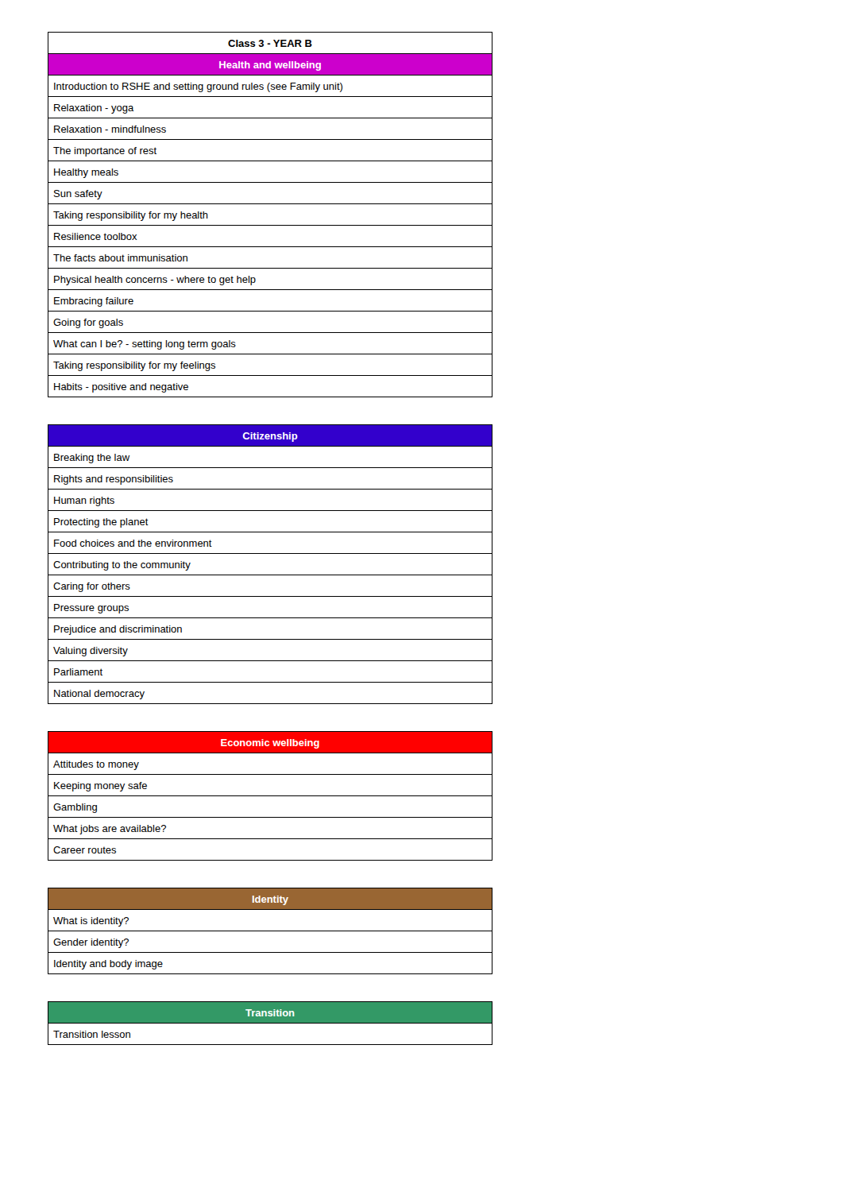| Class 3 - YEAR B |
| Health and wellbeing |
| Introduction to RSHE and setting ground rules (see Family unit) |
| Relaxation - yoga |
| Relaxation - mindfulness |
| The importance of rest |
| Healthy meals |
| Sun safety |
| Taking responsibility for my health |
| Resilience toolbox |
| The facts about immunisation |
| Physical health concerns - where to get help |
| Embracing failure |
| Going for goals |
| What can I be? - setting long term goals |
| Taking responsibility for my feelings |
| Habits - positive and negative |
| Citizenship |
| Breaking the law |
| Rights and responsibilities |
| Human rights |
| Protecting the planet |
| Food choices and the environment |
| Contributing to the community |
| Caring for others |
| Pressure groups |
| Prejudice and discrimination |
| Valuing diversity |
| Parliament |
| National democracy |
| Economic wellbeing |
| Attitudes to money |
| Keeping money safe |
| Gambling |
| What jobs are available? |
| Career routes |
| Identity |
| What is identity? |
| Gender identity? |
| Identity and body image |
| Transition |
| Transition lesson |